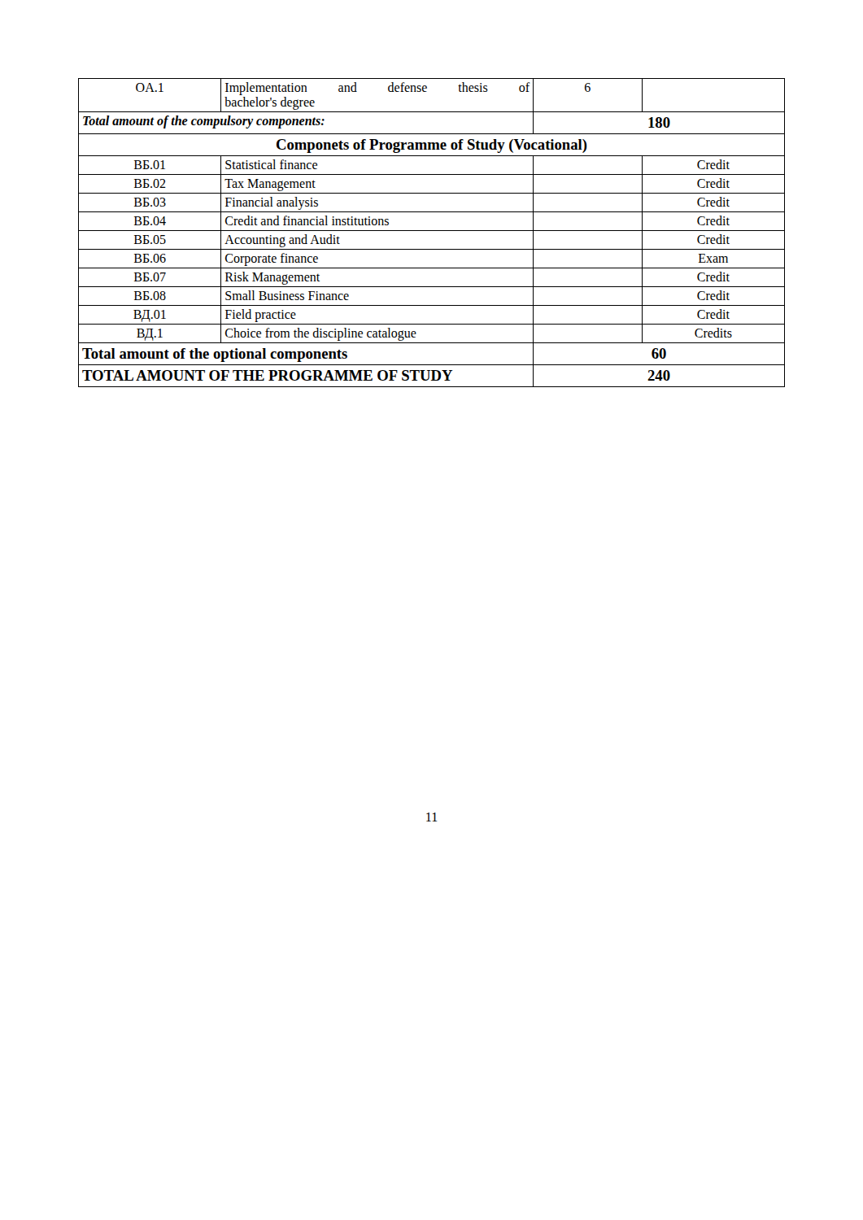| OA.1 | Implementation and defense thesis of bachelor's degree | 6 | |
| Total amount of the compulsory components: | 180 |
| Componets of Programme of Study (Vocational) |
| ВБ.01 | Statistical finance | | Credit |
| ВБ.02 | Tax Management | | Credit |
| ВБ.03 | Financial analysis | | Credit |
| ВБ.04 | Credit and financial institutions | | Credit |
| ВБ.05 | Accounting and Audit | | Credit |
| ВБ.06 | Corporate finance | | Exam |
| ВБ.07 | Risk Management | | Credit |
| ВБ.08 | Small Business Finance | | Credit |
| ВД.01 | Field practice | | Credit |
| ВД.1 | Choice from the discipline catalogue | | Credits |
| Total amount of the optional components | 60 |
| TOTAL AMOUNT OF THE PROGRAMME OF STUDY | 240 |
11